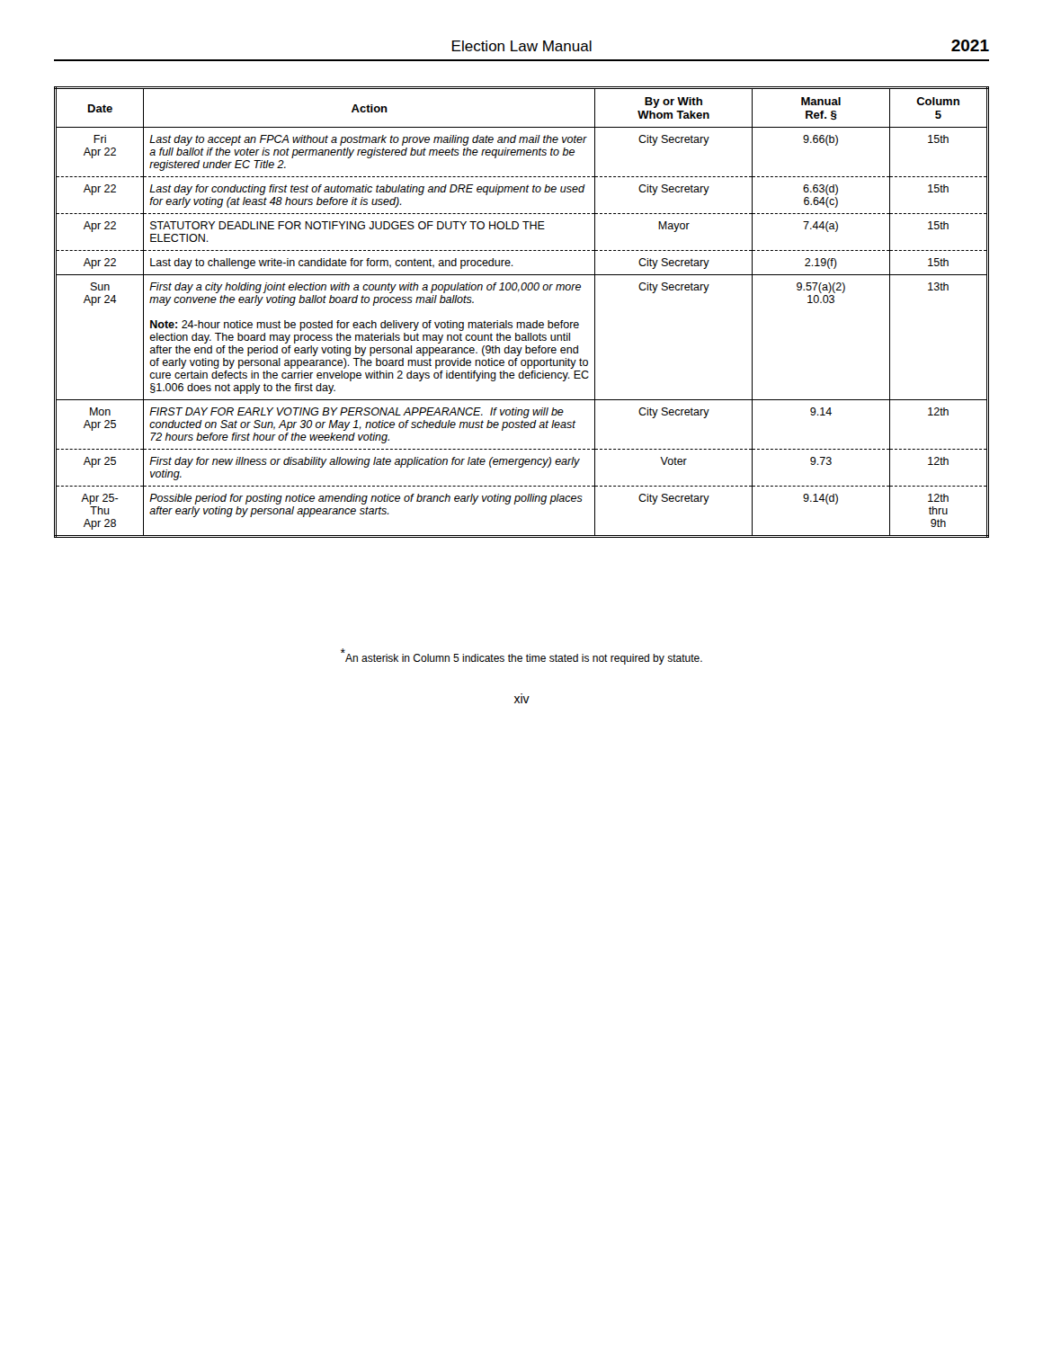Election Law Manual
2021
| Date | Action | By or With Whom Taken | Manual Ref. § | Column 5 |
| --- | --- | --- | --- | --- |
| Fri Apr 22 | Last day to accept an FPCA without a postmark to prove mailing date and mail the voter a full ballot if the voter is not permanently registered but meets the requirements to be registered under EC Title 2. | City Secretary | 9.66(b) | 15th |
| Apr 22 | Last day for conducting first test of automatic tabulating and DRE equipment to be used for early voting (at least 48 hours before it is used). | City Secretary | 6.63(d) 6.64(c) | 15th |
| Apr 22 | STATUTORY DEADLINE FOR NOTIFYING JUDGES OF DUTY TO HOLD THE ELECTION. | Mayor | 7.44(a) | 15th |
| Apr 22 | Last day to challenge write-in candidate for form, content, and procedure. | City Secretary | 2.19(f) | 15th |
| Sun Apr 24 | First day a city holding joint election with a county with a population of 100,000 or more may convene the early voting ballot board to process mail ballots. Note: 24-hour notice must be posted for each delivery of voting materials made before election day. The board may process the materials but may not count the ballots until after the end of the period of early voting by personal appearance. (9th day before end of early voting by personal appearance). The board must provide notice of opportunity to cure certain defects in the carrier envelope within 2 days of identifying the deficiency. EC §1.006 does not apply to the first day. | City Secretary | 9.57(a)(2) 10.03 | 13th |
| Mon Apr 25 | FIRST DAY FOR EARLY VOTING BY PERSONAL APPEARANCE. If voting will be conducted on Sat or Sun, Apr 30 or May 1, notice of schedule must be posted at least 72 hours before first hour of the weekend voting. | City Secretary | 9.14 | 12th |
| Apr 25 | First day for new illness or disability allowing late application for late (emergency) early voting. | Voter | 9.73 | 12th |
| Apr 25- Thu Apr 28 | Possible period for posting notice amending notice of branch early voting polling places after early voting by personal appearance starts. | City Secretary | 9.14(d) | 12th thru 9th |
*An asterisk in Column 5 indicates the time stated is not required by statute.
xiv